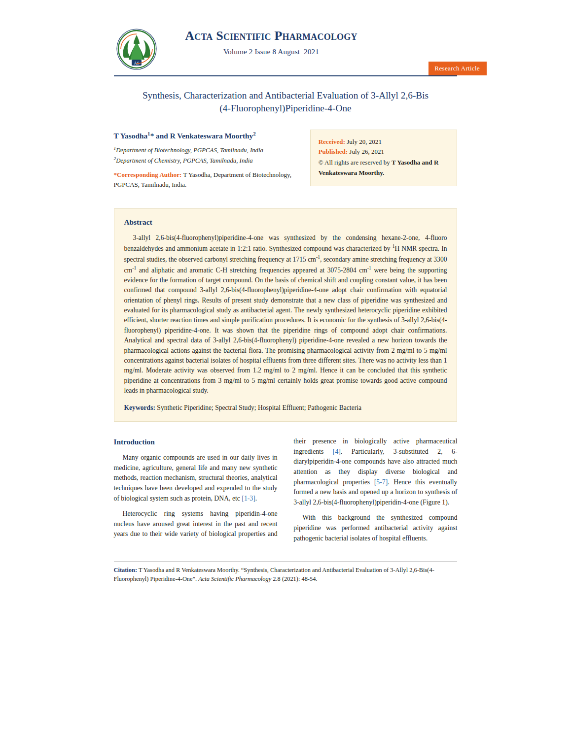AS
Acta Scientific Pharmacology
Volume 2 Issue 8 August 2021
Research Article
Synthesis, Characterization and Antibacterial Evaluation of 3-Allyl 2,6-Bis
(4-Fluorophenyl)Piperidine-4-One
T Yasodha1* and R Venkateswara Moorthy2
1 Department of Biotechnology, PGPCAS, Tamilnadu, India
2 Department of Chemistry, PGPCAS, Tamilnadu, India
*Corresponding Author: T Yasodha, Department of Biotechnology, PGPCAS, Tamilnadu, India.
Received: July 20, 2021
Published: July 26, 2021
© All rights are reserved by T Yasodha and R Venkateswara Moorthy.
Abstract
3-allyl 2,6-bis(4-fluorophenyl)piperidine-4-one was synthesized by the condensing hexane-2-one, 4-fluoro benzaldehydes and ammonium acetate in 1:2:1 ratio. Synthesized compound was characterized by 1 H NMR spectra. In spectral studies, the observed carbonyl stretching frequency at 1715 cm-1, secondary amine stretching frequency at 3300 cm-1 and aliphatic and aromatic C-H stretching frequencies appeared at 3075-2804 cm-1 were being the supporting evidence for the formation of target compound. On the basis of chemical shift and coupling constant value, it has been confirmed that compound 3-allyl 2,6-bis(4-fluorophenyl)piperidine-4-one adopt chair confirmation with equatorial orientation of phenyl rings. Results of present study demonstrate that a new class of piperidine was synthesized and evaluated for its pharmacological study as antibacterial agent. The newly synthesized heterocyclic piperidine exhibited efficient, shorter reaction times and simple purification procedures. It is economic for the synthesis of 3-allyl 2,6-bis(4-fluorophenyl) piperidine-4-one. It was shown that the piperidine rings of compound adopt chair confirmations. Analytical and spectral data of 3-allyl 2,6-bis(4-fluorophenyl) piperidine-4-one revealed a new horizon towards the pharmacological actions against the bacterial flora. The promising pharmacological activity from 2 mg/ml to 5 mg/ml concentrations against bacterial isolates of hospital effluents from three different sites. There was no activity less than 1 mg/ml. Moderate activity was observed from 1.2 mg/ml to 2 mg/ml. Hence it can be concluded that this synthetic piperidine at concentrations from 3 mg/ml to 5 mg/ml certainly holds great promise towards good active compound leads in pharmacological study.
Keywords: Synthetic Piperidine; Spectral Study; Hospital Effluent; Pathogenic Bacteria
Introduction
Many organic compounds are used in our daily lives in medicine, agriculture, general life and many new synthetic methods, reaction mechanism, structural theories, analytical techniques have been developed and expended to the study of biological system such as protein, DNA, etc [1-3].
Heterocyclic ring systems having piperidin-4-one nucleus have aroused great interest in the past and recent years due to their wide variety of biological properties and their presence in biologically active pharmaceutical ingredients [4]. Particularly, 3-substituted 2, 6-diarylpiperidin-4-one compounds have also attracted much attention as they display diverse biological and pharmacological properties [5-7]. Hence this eventually formed a new basis and opened up a horizon to synthesis of 3-allyl 2,6-bis(4-fluorophenyl)piperidin-4-one (Figure 1).
With this background the synthesized compound piperidine was performed antibacterial activity against pathogenic bacterial isolates of hospital effluents.
Citation: T Yasodha and R Venkateswara Moorthy. “Synthesis, Characterization and Antibacterial Evaluation of 3-Allyl 2,6-Bis(4-Fluorophenyl) Piperidine-4-One”. Acta Scientific Pharmacology 2.8 (2021): 48-54.